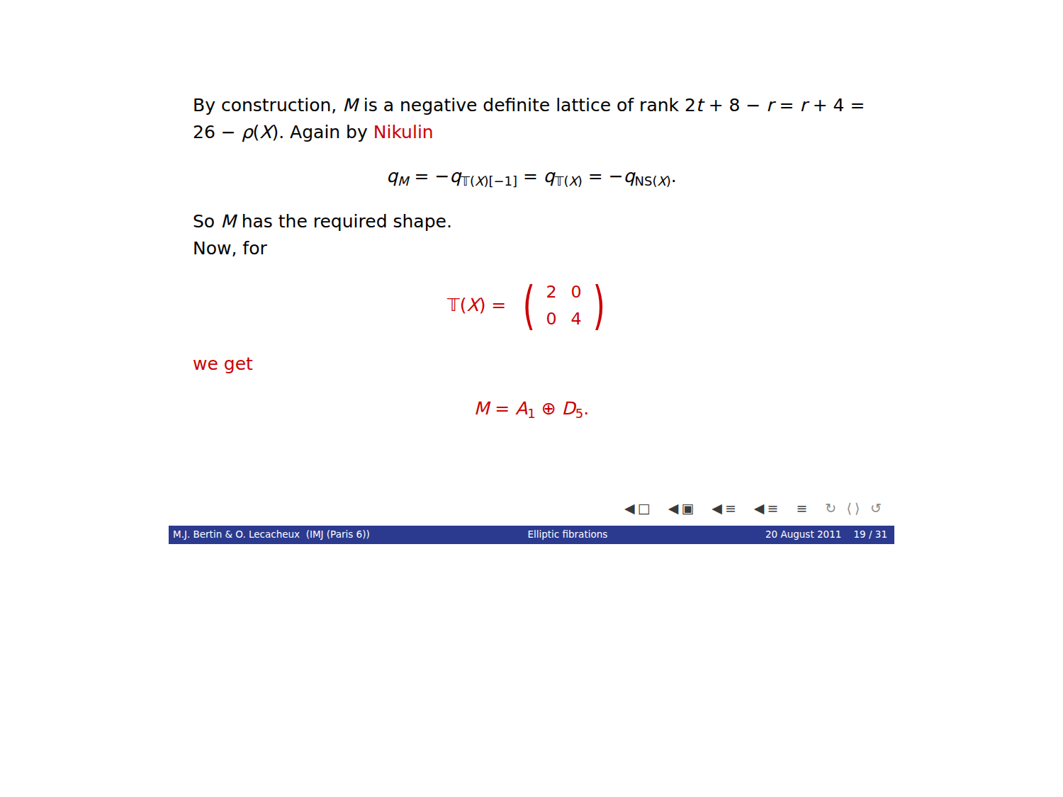By construction, M is a negative definite lattice of rank 2t + 8 − r = r + 4 = 26 − ρ(X). Again by Nikulin
qM = −q𝕋(X)[−1] = q𝕋(X) = −qNS(X).
So M has the required shape.
Now, for
𝕋(X) = (
| 2 | 0 |
| 0 | 4 |
)
we get
M = A 1 ⊕ D 5.
◀□ ◀▣ ◀≡ ◀≡ ≡ ↻ ⟨⟩ ↺
M.J. Bertin & O. Lecacheux (IMJ (Paris 6))
Elliptic fibrations
20 August 2011 19 / 31